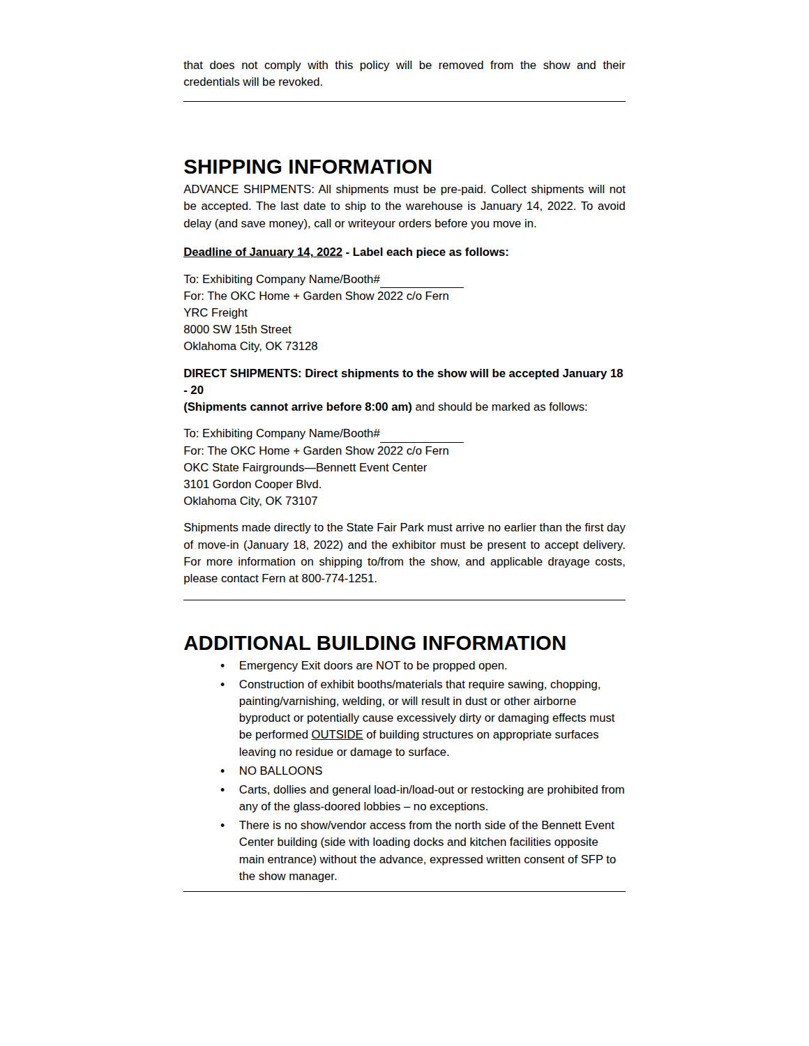that does not comply with this policy will be removed from the show and their credentials will be revoked.
SHIPPING INFORMATION
ADVANCE SHIPMENTS: All shipments must be pre-paid. Collect shipments will not be accepted. The last date to ship to the warehouse is January 14, 2022. To avoid delay (and save money), call or writeyour orders before you move in.
Deadline of January 14, 2022 - Label each piece as follows:
To: Exhibiting Company Name/Booth#
For: The OKC Home + Garden Show 2022 c/o Fern
YRC Freight
8000 SW 15th Street
Oklahoma City, OK 73128
DIRECT SHIPMENTS: Direct shipments to the show will be accepted January 18 - 20
(Shipments cannot arrive before 8:00 am) and should be marked as follows:
To: Exhibiting Company Name/Booth#
For: The OKC Home + Garden Show 2022 c/o Fern
OKC State Fairgrounds—Bennett Event Center
3101 Gordon Cooper Blvd.
Oklahoma City, OK 73107
Shipments made directly to the State Fair Park must arrive no earlier than the first day of move-in (January 18, 2022) and the exhibitor must be present to accept delivery. For more information on shipping to/from the show, and applicable drayage costs, please contact Fern at 800-774-1251.
ADDITIONAL BUILDING INFORMATION
Emergency Exit doors are NOT to be propped open.
Construction of exhibit booths/materials that require sawing, chopping, painting/varnishing, welding, or will result in dust or other airborne byproduct or potentially cause excessively dirty or damaging effects must be performed OUTSIDE of building structures on appropriate surfaces leaving no residue or damage to surface.
NO BALLOONS
Carts, dollies and general load-in/load-out or restocking are prohibited from any of the glass-doored lobbies – no exceptions.
There is no show/vendor access from the north side of the Bennett Event Center building (side with loading docks and kitchen facilities opposite main entrance) without the advance, expressed written consent of SFP to the show manager.